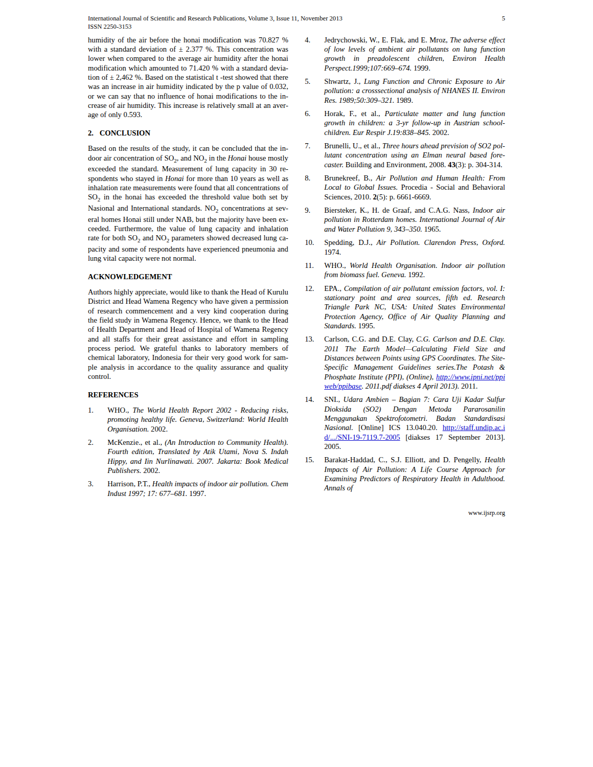International Journal of Scientific and Research Publications, Volume 3, Issue 11, November 2013
ISSN 2250-3153
5
humidity of the air before the honai modification was 70.827 % with a standard deviation of ± 2.377 %. This concentration was lower when compared to the average air humidity after the honai modification which amounted to 71.420 % with a standard deviation of ± 2,462 %. Based on the statistical t -test showed that there was an increase in air humidity indicated by the p value of 0.032, or we can say that no influence of honai modifications to the increase of air humidity. This increase is relatively small at an average of only 0.593.
2. CONCLUSION
Based on the results of the study, it can be concluded that the indoor air concentration of SO2, and NO2 in the Honai house mostly exceeded the standard. Measurement of lung capacity in 30 respondents who stayed in Honai for more than 10 years as well as inhalation rate measurements were found that all concentrations of SO2 in the honai has exceeded the threshold value both set by Nasional and International standards. NO2 concentrations at several homes Honai still under NAB, but the majority have been exceeded. Furthermore, the value of lung capacity and inhalation rate for both SO2 and NO2 parameters showed decreased lung capacity and some of respondents have experienced pneumonia and lung vital capacity were not normal.
ACKNOWLEDGEMENT
Authors highly appreciate, would like to thank the Head of Kurulu District and Head Wamena Regency who have given a permission of research commencement and a very kind cooperation during the field study in Wamena Regency. Hence, we thank to the Head of Health Department and Head of Hospital of Wamena Regency and all staffs for their great assistance and effort in sampling process period. We grateful thanks to laboratory members of chemical laboratory, Indonesia for their very good work for sample analysis in accordance to the quality assurance and quality control.
REFERENCES
WHO., The World Health Report 2002 - Reducing risks, promoting healthy life. Geneva, Switzerland: World Health Organisation. 2002.
McKenzie., et al., (An Introduction to Community Health). Fourth edition, Translated by Atik Utami, Nova S. Indah Hippy, and Iin Nurlinawati. 2007. Jakarta: Book Medical Publishers. 2002.
Harrison, P.T., Health impacts of indoor air pollution. Chem Indust 1997; 17: 677–681. 1997.
Jedrychowski, W., E. Flak, and E. Mroz, The adverse effect of low levels of ambient air pollutants on lung function growth in preadolescent children, Environ Health Perspect.1999;107:669–674. 1999.
Shwartz, J., Lung Function and Chronic Exposure to Air pollution: a crosssectional analysis of NHANES II. Environ Res. 1989;50:309–321. 1989.
Horak, F., et al., Particulate matter and lung function growth in children: a 3-yr follow-up in Austrian schoolchildren. Eur Respir J.19:838–845. 2002.
Brunelli, U., et al., Three hours ahead prevision of SO2 pollutant concentration using an Elman neural based forecaster. Building and Environment, 2008. 43(3): p. 304-314.
Brunekreef, B., Air Pollution and Human Health: From Local to Global Issues. Procedia - Social and Behavioral Sciences, 2010. 2(5): p. 6661-6669.
Biersteker, K., H. de Graaf, and C.A.G. Nass, Indoor air pollution in Rotterdam homes. International Journal of Air and Water Pollution 9, 343–350. 1965.
Spedding, D.J., Air Pollution. Clarendon Press, Oxford. 1974.
WHO., World Health Organisation. Indoor air pollution from biomass fuel. Geneva. 1992.
EPA., Compilation of air pollutant emission factors, vol. I: stationary point and area sources, fifth ed. Research Triangle Park NC, USA: United States Environmental Protection Agency, Office of Air Quality Planning and Standards. 1995.
Carlson, C.G. and D.E. Clay, C.G. Carlson and D.E. Clay. 2011 The Earth Model—Calculating Field Size and Distances between Points using GPS Coordinates. The Site-Specific Management Guidelines series.The Potash & Phosphate Institute (PPI), (Online), http://www.ipni.net/ppiweb/ppibase. 2011.pdf diakses 4 April 2013). 2011.
SNI., Udara Ambien – Bagian 7: Cara Uji Kadar Sulfur Dioksida (SO2) Dengan Metoda Pararosanilin Menggunakan Spektrofotometri. Badan Standardisasi Nasional. [Online] ICS 13.040.20. http://staff.undip.ac.id/.../SNI-19-7119.7-2005 [diakses 17 September 2013]. 2005.
Barakat-Haddad, C., S.J. Elliott, and D. Pengelly, Health Impacts of Air Pollution: A Life Course Approach for Examining Predictors of Respiratory Health in Adulthood. Annals of
www.ijsrp.org